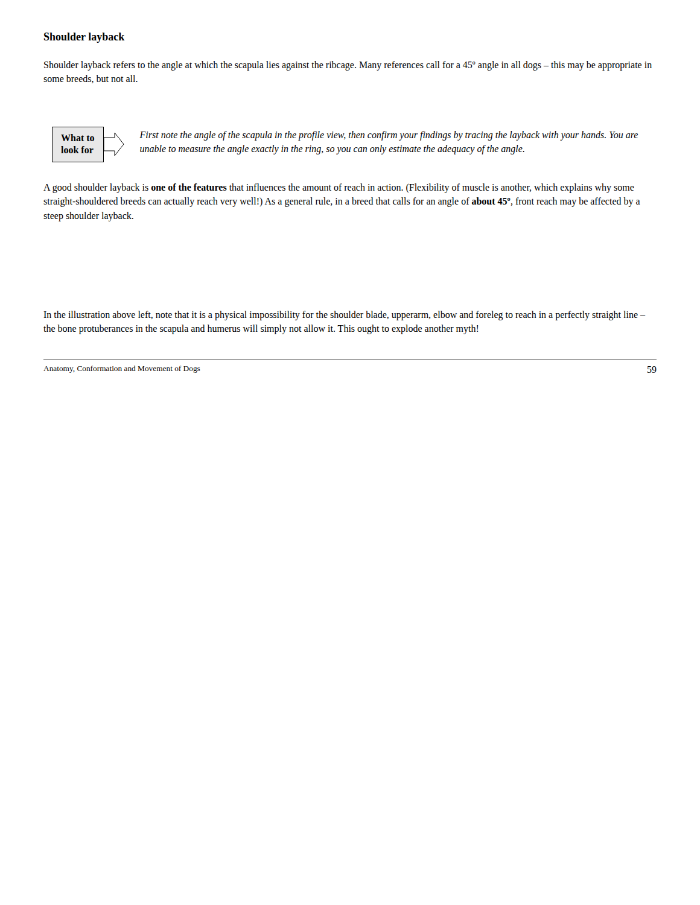Shoulder layback
Shoulder layback refers to the angle at which the scapula lies against the ribcage. Many references call for a 45º angle in all dogs – this may be appropriate in some breeds, but not all.
What to
look for
First note the angle of the scapula in the profile view, then confirm your findings by tracing the layback with your hands. You are unable to measure the angle exactly in the ring, so you can only estimate the adequacy of the angle.
A good shoulder layback is one of the features that influences the amount of reach in action. (Flexibility of muscle is another, which explains why some straight-shouldered breeds can actually reach very well!) As a general rule, in a breed that calls for an angle of about 45º, front reach may be affected by a steep shoulder layback.
In the illustration above left, note that it is a physical impossibility for the shoulder blade, upperarm, elbow and foreleg to reach in a perfectly straight line – the bone protuberances in the scapula and humerus will simply not allow it. This ought to explode another myth!
Anatomy, Conformation and Movement of Dogs 59